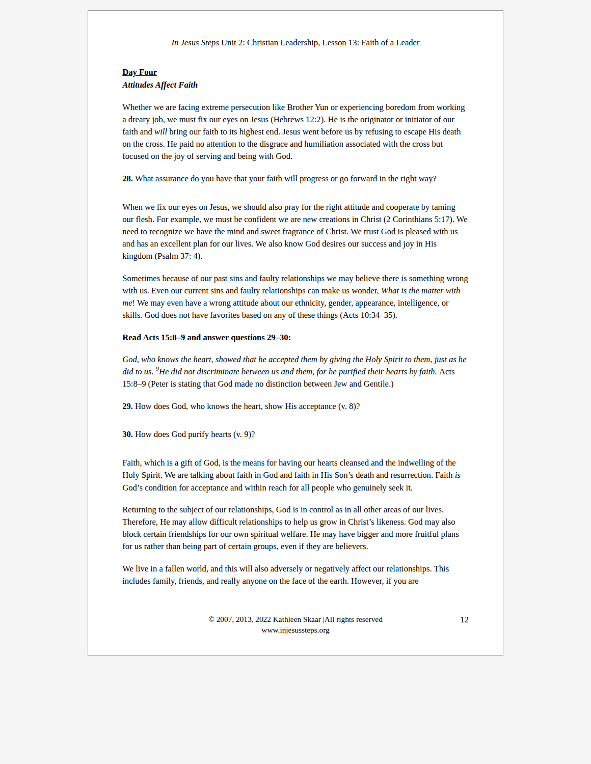In Jesus Steps Unit 2: Christian Leadership, Lesson 13: Faith of a Leader
Day Four
Attitudes Affect Faith
Whether we are facing extreme persecution like Brother Yun or experiencing boredom from working a dreary job, we must fix our eyes on Jesus (Hebrews 12:2). He is the originator or initiator of our faith and will bring our faith to its highest end. Jesus went before us by refusing to escape His death on the cross. He paid no attention to the disgrace and humiliation associated with the cross but focused on the joy of serving and being with God.
28. What assurance do you have that your faith will progress or go forward in the right way?
When we fix our eyes on Jesus, we should also pray for the right attitude and cooperate by taming our flesh. For example, we must be confident we are new creations in Christ (2 Corinthians 5:17). We need to recognize we have the mind and sweet fragrance of Christ. We trust God is pleased with us and has an excellent plan for our lives. We also know God desires our success and joy in His kingdom (Psalm 37: 4).
Sometimes because of our past sins and faulty relationships we may believe there is something wrong with us. Even our current sins and faulty relationships can make us wonder, What is the matter with me! We may even have a wrong attitude about our ethnicity, gender, appearance, intelligence, or skills. God does not have favorites based on any of these things (Acts 10:34–35).
Read Acts 15:8–9 and answer questions 29–30:
God, who knows the heart, showed that he accepted them by giving the Holy Spirit to them, just as he did to us. 9He did not discriminate between us and them, for he purified their hearts by faith. Acts 15:8–9 (Peter is stating that God made no distinction between Jew and Gentile.)
29. How does God, who knows the heart, show His acceptance (v. 8)?
30. How does God purify hearts (v. 9)?
Faith, which is a gift of God, is the means for having our hearts cleansed and the indwelling of the Holy Spirit. We are talking about faith in God and faith in His Son’s death and resurrection. Faith is God’s condition for acceptance and within reach for all people who genuinely seek it.
Returning to the subject of our relationships, God is in control as in all other areas of our lives. Therefore, He may allow difficult relationships to help us grow in Christ’s likeness. God may also block certain friendships for our own spiritual welfare. He may have bigger and more fruitful plans for us rather than being part of certain groups, even if they are believers.
We live in a fallen world, and this will also adversely or negatively affect our relationships. This includes family, friends, and really anyone on the face of the earth. However, if you are
12 © 2007, 2013, 2022 Kathleen Skaar |All rights reserved
www.injesussteps.org